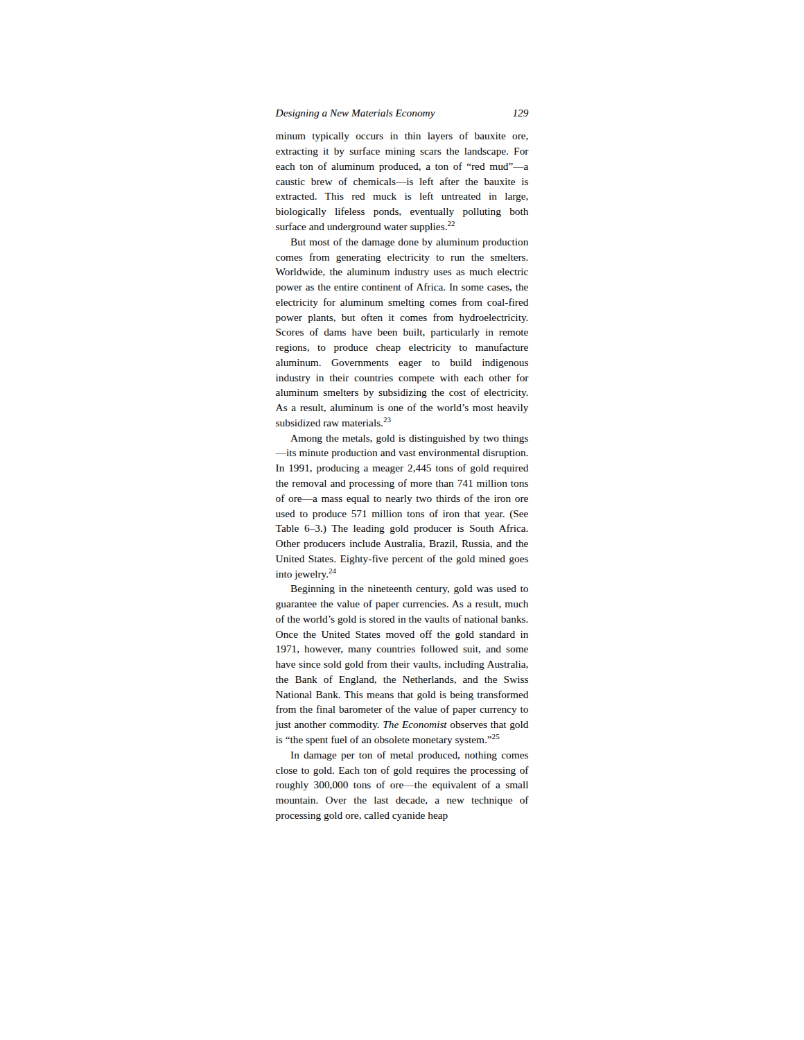Designing a New Materials Economy 129
minum typically occurs in thin layers of bauxite ore, extracting it by surface mining scars the landscape. For each ton of aluminum produced, a ton of “red mud”—a caustic brew of chemicals—is left after the bauxite is extracted. This red muck is left untreated in large, biologically lifeless ponds, eventually polluting both surface and underground water supplies.22
But most of the damage done by aluminum production comes from generating electricity to run the smelters. Worldwide, the aluminum industry uses as much electric power as the entire continent of Africa. In some cases, the electricity for aluminum smelting comes from coal-fired power plants, but often it comes from hydroelectricity. Scores of dams have been built, particularly in remote regions, to produce cheap electricity to manufacture aluminum. Governments eager to build indigenous industry in their countries compete with each other for aluminum smelters by subsidizing the cost of electricity. As a result, aluminum is one of the world’s most heavily subsidized raw materials.23
Among the metals, gold is distinguished by two things—its minute production and vast environmental disruption. In 1991, producing a meager 2,445 tons of gold required the removal and processing of more than 741 million tons of ore—a mass equal to nearly two thirds of the iron ore used to produce 571 million tons of iron that year. (See Table 6–3.) The leading gold producer is South Africa. Other producers include Australia, Brazil, Russia, and the United States. Eighty-five percent of the gold mined goes into jewelry.24
Beginning in the nineteenth century, gold was used to guarantee the value of paper currencies. As a result, much of the world’s gold is stored in the vaults of national banks. Once the United States moved off the gold standard in 1971, however, many countries followed suit, and some have since sold gold from their vaults, including Australia, the Bank of England, the Netherlands, and the Swiss National Bank. This means that gold is being transformed from the final barometer of the value of paper currency to just another commodity. The Economist observes that gold is “the spent fuel of an obsolete monetary system.”25
In damage per ton of metal produced, nothing comes close to gold. Each ton of gold requires the processing of roughly 300,000 tons of ore—the equivalent of a small mountain. Over the last decade, a new technique of processing gold ore, called cyanide heap